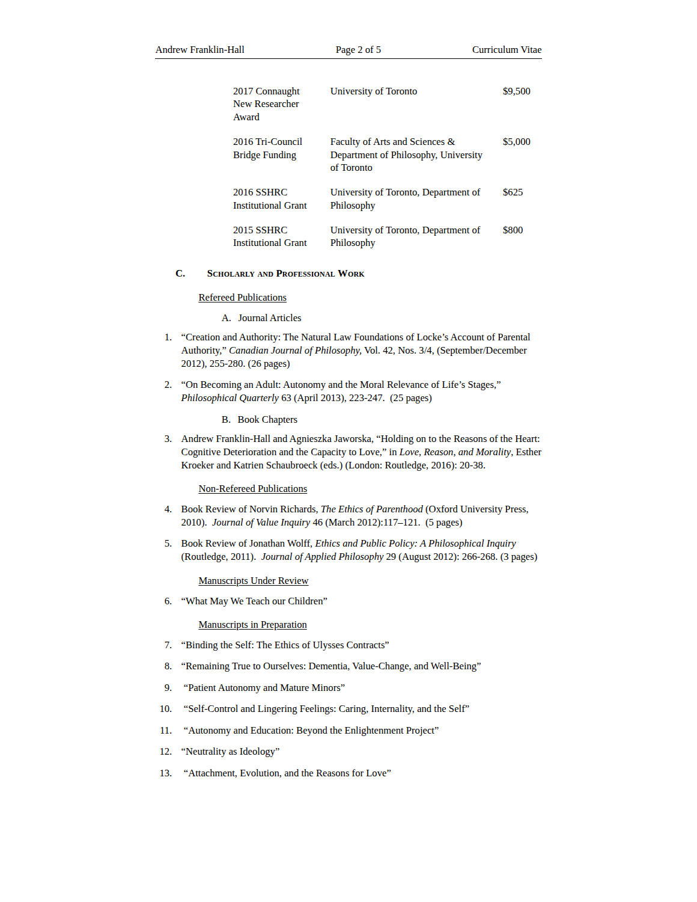Andrew Franklin-Hall Page 2 of 5 Curriculum Vitae
| 2017 Connaught New Researcher Award | University of Toronto | $9,500 |
| 2016 Tri-Council Bridge Funding | Faculty of Arts and Sciences & Department of Philosophy, University of Toronto | $5,000 |
| 2016 SSHRC Institutional Grant | University of Toronto, Department of Philosophy | $625 |
| 2015 SSHRC Institutional Grant | University of Toronto, Department of Philosophy | $800 |
C. Scholarly and Professional Work
Refereed Publications
A. Journal Articles
1. “Creation and Authority: The Natural Law Foundations of Locke’s Account of Parental Authority,” Canadian Journal of Philosophy, Vol. 42, Nos. 3/4, (September/December 2012), 255-280. (26 pages)
2. “On Becoming an Adult: Autonomy and the Moral Relevance of Life’s Stages,” Philosophical Quarterly 63 (April 2013), 223-247. (25 pages)
B. Book Chapters
3. Andrew Franklin-Hall and Agnieszka Jaworska, “Holding on to the Reasons of the Heart: Cognitive Deterioration and the Capacity to Love,” in Love, Reason, and Morality, Esther Kroeker and Katrien Schaubroeck (eds.) (London: Routledge, 2016): 20-38.
Non-Refereed Publications
4. Book Review of Norvin Richards, The Ethics of Parenthood (Oxford University Press, 2010). Journal of Value Inquiry 46 (March 2012):117–121. (5 pages)
5. Book Review of Jonathan Wolff, Ethics and Public Policy: A Philosophical Inquiry (Routledge, 2011). Journal of Applied Philosophy 29 (August 2012): 266-268. (3 pages)
Manuscripts Under Review
6. “What May We Teach our Children”
Manuscripts in Preparation
7. “Binding the Self: The Ethics of Ulysses Contracts”
8. “Remaining True to Ourselves: Dementia, Value-Change, and Well-Being”
9. “Patient Autonomy and Mature Minors”
10. “Self-Control and Lingering Feelings: Caring, Internality, and the Self”
11. “Autonomy and Education: Beyond the Enlightenment Project”
12. “Neutrality as Ideology”
13. “Attachment, Evolution, and the Reasons for Love”